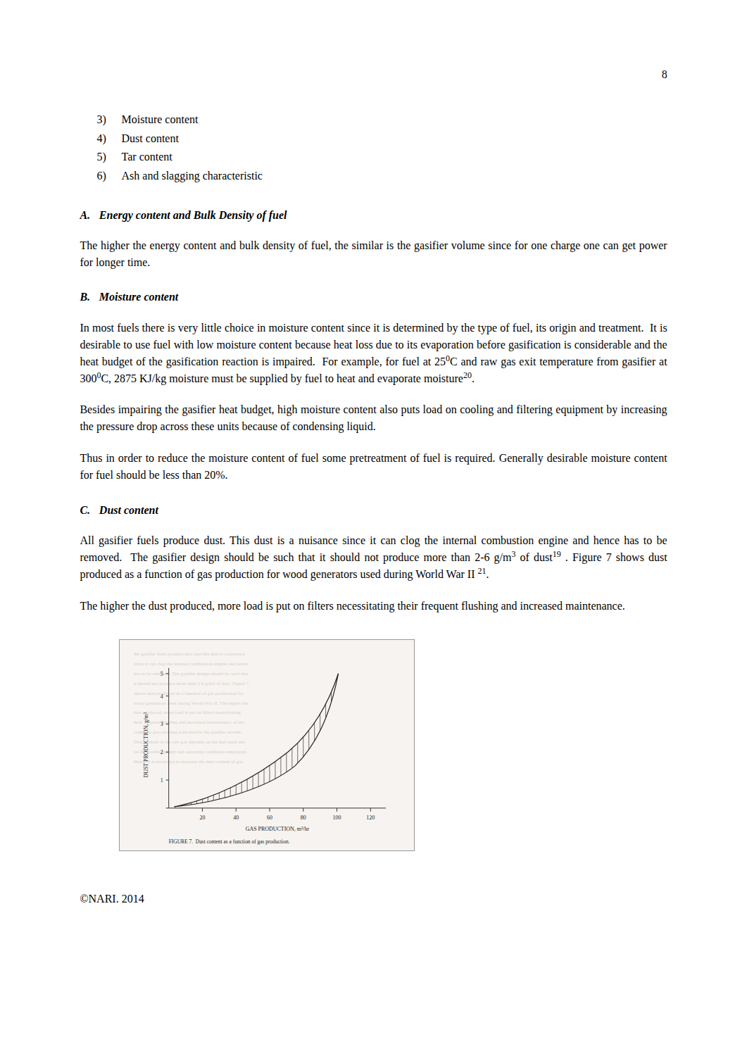8
3) Moisture content
4) Dust content
5) Tar content
6) Ash and slagging characteristic
A. Energy content and Bulk Density of fuel
The higher the energy content and bulk density of fuel, the similar is the gasifier volume since for one charge one can get power for longer time.
B. Moisture content
In most fuels there is very little choice in moisture content since it is determined by the type of fuel, its origin and treatment. It is desirable to use fuel with low moisture content because heat loss due to its evaporation before gasification is considerable and the heat budget of the gasification reaction is impaired. For example, for fuel at 250C and raw gas exit temperature from gasifier at 3000C, 2875 KJ/kg moisture must be supplied by fuel to heat and evaporate moisture20.
Besides impairing the gasifier heat budget, high moisture content also puts load on cooling and filtering equipment by increasing the pressure drop across these units because of condensing liquid.
Thus in order to reduce the moisture content of fuel some pretreatment of fuel is required. Generally desirable moisture content for fuel should be less than 20%.
C. Dust content
All gasifier fuels produce dust. This dust is a nuisance since it can clog the internal combustion engine and hence has to be removed. The gasifier design should be such that it should not produce more than 2-6 g/m3 of dust19 . Figure 7 shows dust produced as a function of gas production for wood generators used during World War II 21.
The higher the dust produced, more load is put on filters necessitating their frequent flushing and increased maintenance.
the gasifier fuels produce dust and this dust is a nuisance since it can clog the internal combustion engine and hence has to be removed. The gasifier design should be such that it should not produce more than 2-6 g/m3 of dust. Figure 7 shows dust produced as a function of gas production for wood generators used during World War II. The higher the dust produced, more load is put on filters necessitating their frequent flushing and increased maintenance of the complete gas cleaning train used in the gasifier system. Dust content in the raw gas depends on the fuel used and on the gasifier design and operating conditions employed. Hence it is necessary to measure the dust content of gas. 1 2 3 4 5 DUST PRODUCTION, g/m³ 20 40 60 80 100 120 GAS PRODUCTION, m³/hr FIGURE 7. Dust content as a function of gas production.
©NARI. 2014